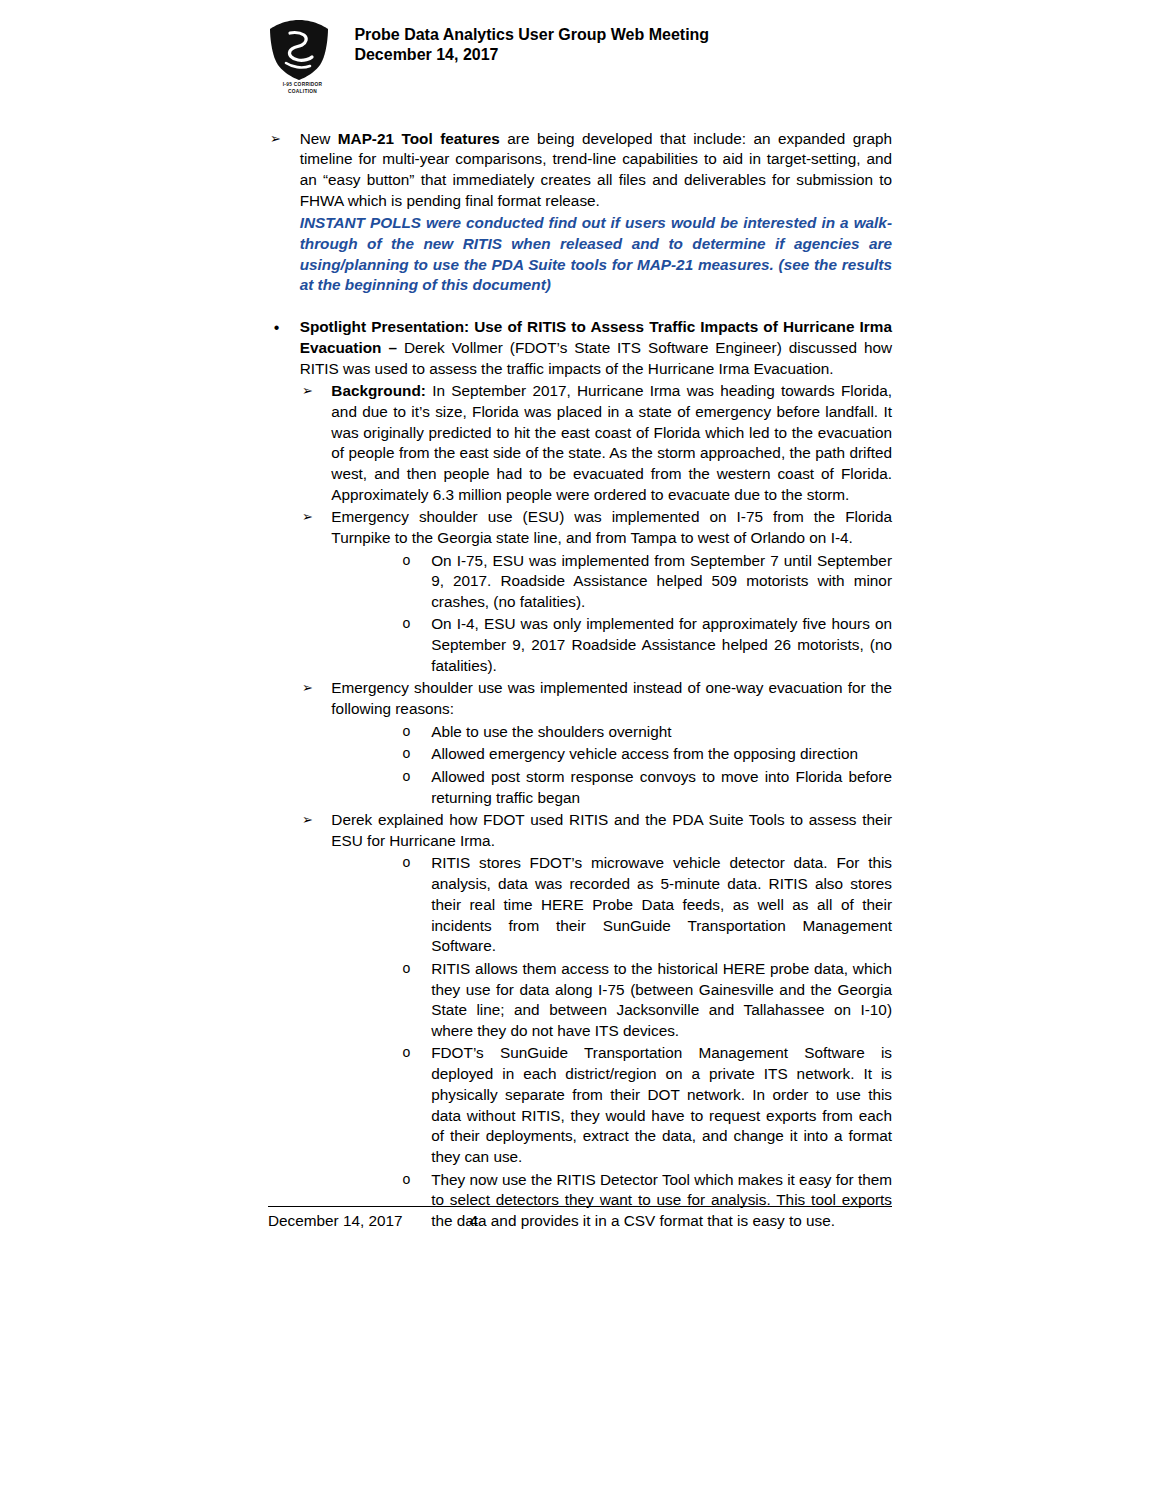I-95 CORRIDOR
COALITION
Probe Data Analytics User Group Web Meeting
December 14, 2017
New MAP-21 Tool features are being developed that include: an expanded graph timeline for multi-year comparisons, trend-line capabilities to aid in target-setting, and an “easy button” that immediately creates all files and deliverables for submission to FHWA which is pending final format release.
INSTANT POLLS were conducted find out if users would be interested in a walk-through of the new RITIS when released and to determine if agencies are using/planning to use the PDA Suite tools for MAP-21 measures. (see the results at the beginning of this document)
Spotlight Presentation: Use of RITIS to Assess Traffic Impacts of Hurricane Irma Evacuation – Derek Vollmer (FDOT’s State ITS Software Engineer) discussed how RITIS was used to assess the traffic impacts of the Hurricane Irma Evacuation.
Background: In September 2017, Hurricane Irma was heading towards Florida, and due to it’s size, Florida was placed in a state of emergency before landfall. It was originally predicted to hit the east coast of Florida which led to the evacuation of people from the east side of the state. As the storm approached, the path drifted west, and then people had to be evacuated from the western coast of Florida. Approximately 6.3 million people were ordered to evacuate due to the storm.
Emergency shoulder use (ESU) was implemented on I-75 from the Florida Turnpike to the Georgia state line, and from Tampa to west of Orlando on I-4.
On I-75, ESU was implemented from September 7 until September 9, 2017. Roadside Assistance helped 509 motorists with minor crashes, (no fatalities).
On I-4, ESU was only implemented for approximately five hours on September 9, 2017 Roadside Assistance helped 26 motorists, (no fatalities).
Emergency shoulder use was implemented instead of one-way evacuation for the following reasons:
Able to use the shoulders overnight
Allowed emergency vehicle access from the opposing direction
Allowed post storm response convoys to move into Florida before returning traffic began
Derek explained how FDOT used RITIS and the PDA Suite Tools to assess their ESU for Hurricane Irma.
RITIS stores FDOT’s microwave vehicle detector data. For this analysis, data was recorded as 5-minute data. RITIS also stores their real time HERE Probe Data feeds, as well as all of their incidents from their SunGuide Transportation Management Software.
RITIS allows them access to the historical HERE probe data, which they use for data along I-75 (between Gainesville and the Georgia State line; and between Jacksonville and Tallahassee on I-10) where they do not have ITS devices.
FDOT’s SunGuide Transportation Management Software is deployed in each district/region on a private ITS network. It is physically separate from their DOT network. In order to use this data without RITIS, they would have to request exports from each of their deployments, extract the data, and change it into a format they can use.
They now use the RITIS Detector Tool which makes it easy for them to select detectors they want to use for analysis. This tool exports the data and provides it in a CSV format that is easy to use.
December 14, 2017 4